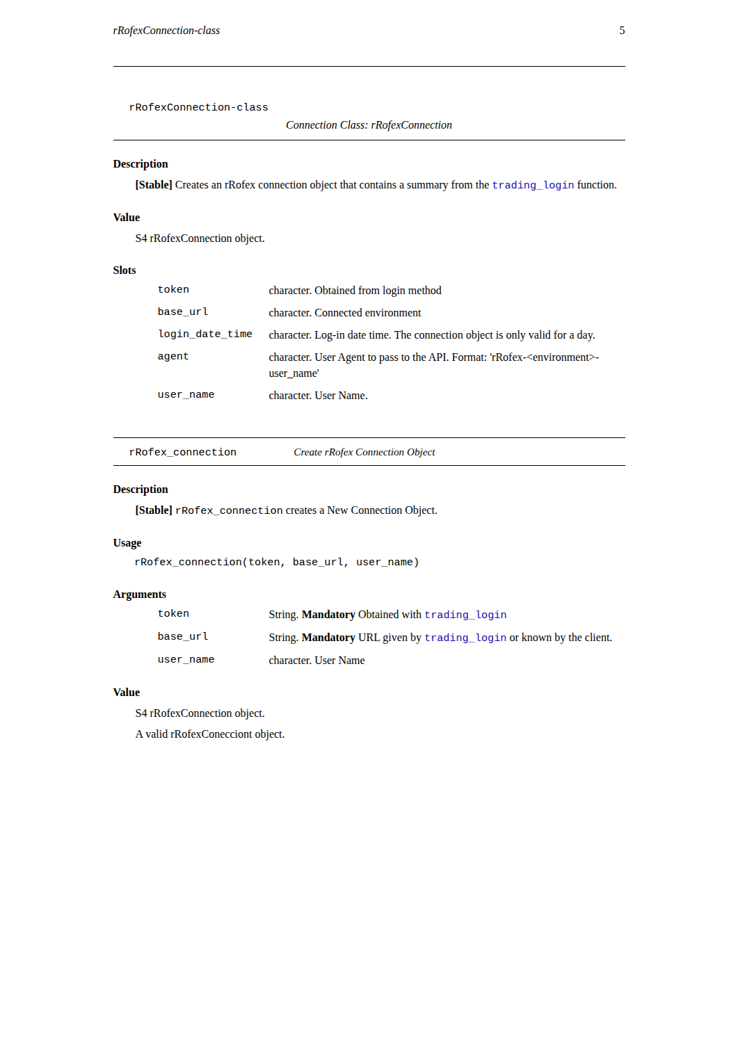rRofexConnection-class 5
rRofexConnection-class
Connection Class: rRofexConnection
Description
[Stable] Creates an rRofex connection object that contains a summary from the trading_login function.
Value
S4 rRofexConnection object.
Slots
token
character. Obtained from login method
base_url
character. Connected environment
login_date_time
character. Log-in date time. The connection object is only valid for a day.
agent
character. User Agent to pass to the API. Format: 'rRofex-<environment>-user_name'
user_name
character. User Name.
rRofex_connection Create rRofex Connection Object
Description
[Stable] rRofex_connection creates a New Connection Object.
Usage
rRofex_connection(token, base_url, user_name)
Arguments
token
String. Mandatory Obtained with trading_login
base_url
String. Mandatory URL given by trading_login or known by the client.
user_name
character. User Name
Value
S4 rRofexConnection object.
A valid rRofexConecciont object.